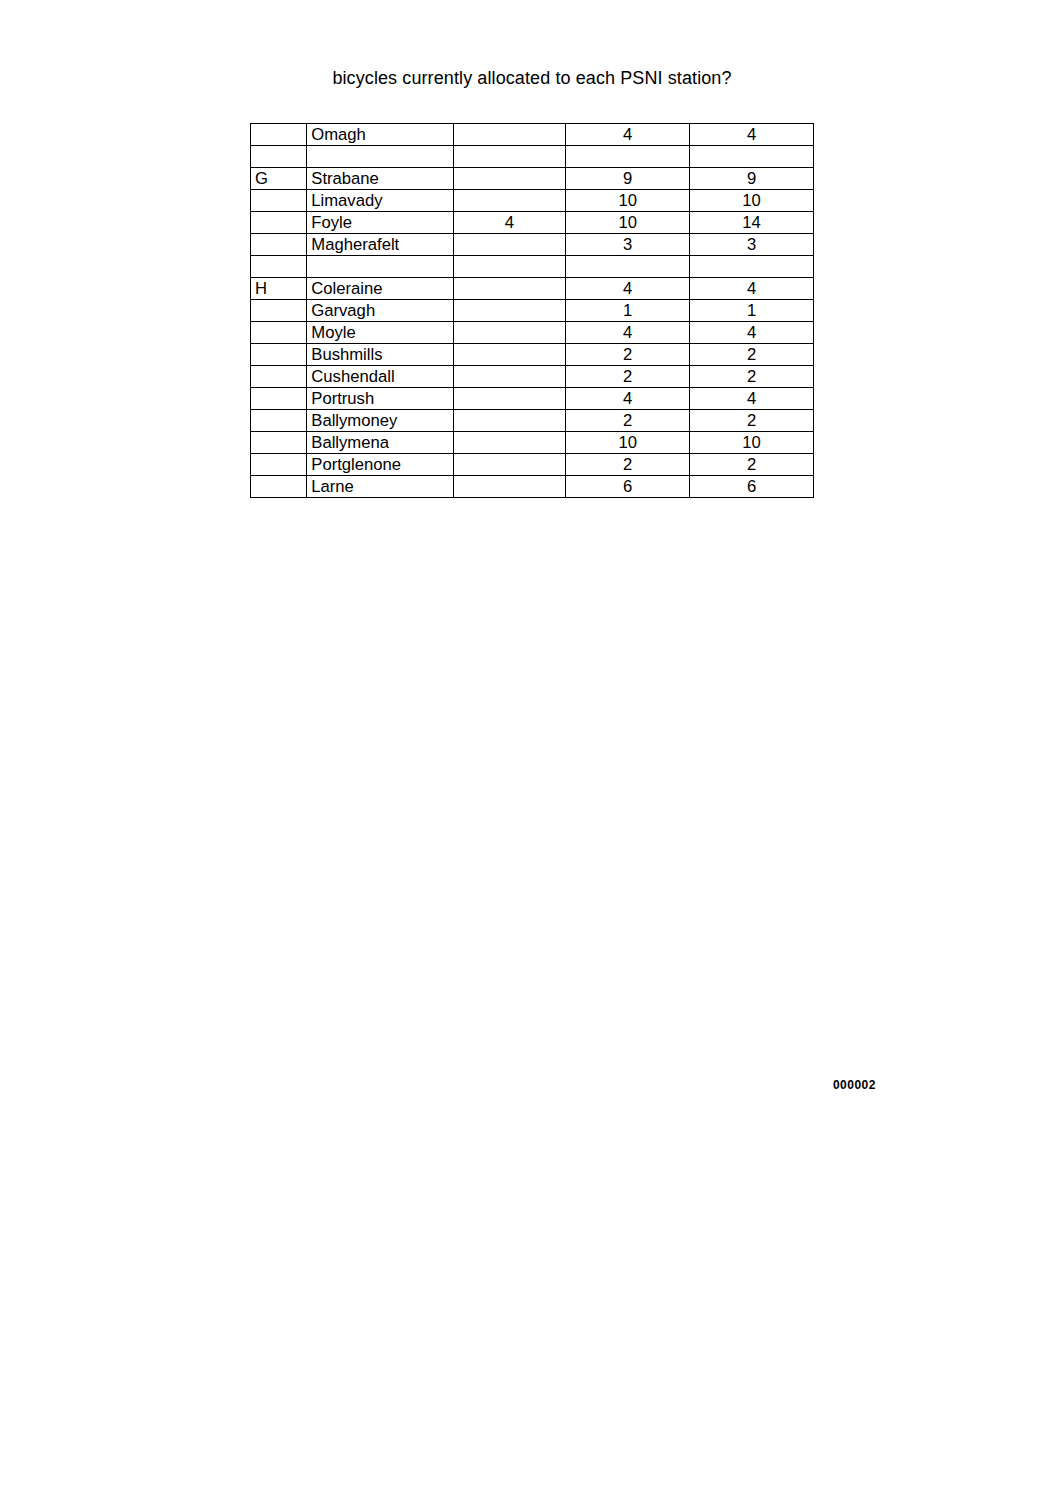bicycles currently allocated to each PSNI station?
| | Omagh | | 4 | 4 |
| G | Strabane | | 9 | 9 |
| | Limavady | | 10 | 10 |
| | Foyle | 4 | 10 | 14 |
| | Magherafelt | | 3 | 3 |
| H | Coleraine | | 4 | 4 |
| | Garvagh | | 1 | 1 |
| | Moyle | | 4 | 4 |
| | Bushmills | | 2 | 2 |
| | Cushendall | | 2 | 2 |
| | Portrush | | 4 | 4 |
| | Ballymoney | | 2 | 2 |
| | Ballymena | | 10 | 10 |
| | Portglenone | | 2 | 2 |
| | Larne | | 6 | 6 |
000002